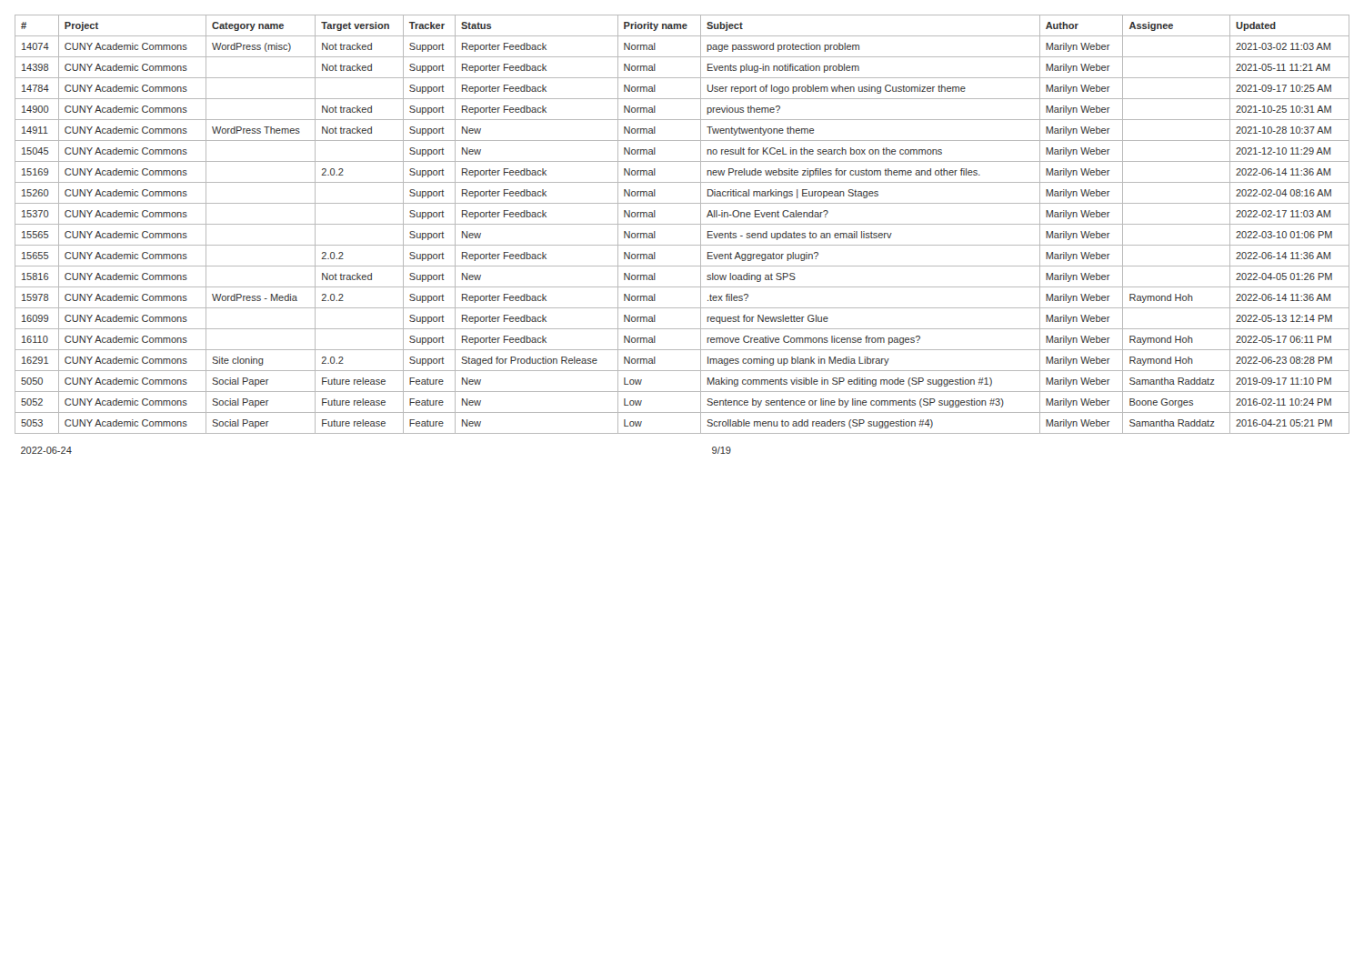| # | Project | Category name | Target version | Tracker | Status | Priority name | Subject | Author | Assignee | Updated |
| --- | --- | --- | --- | --- | --- | --- | --- | --- | --- | --- |
| 14074 | CUNY Academic Commons | WordPress (misc) | Not tracked | Support | Reporter Feedback | Normal | page password protection problem | Marilyn Weber | | 2021-03-02 11:03 AM |
| 14398 | CUNY Academic Commons | | Not tracked | Support | Reporter Feedback | Normal | Events plug-in notification problem | Marilyn Weber | | 2021-05-11 11:21 AM |
| 14784 | CUNY Academic Commons | | | Support | Reporter Feedback | Normal | User report of logo problem when using Customizer theme | Marilyn Weber | | 2021-09-17 10:25 AM |
| 14900 | CUNY Academic Commons | | Not tracked | Support | Reporter Feedback | Normal | previous theme? | Marilyn Weber | | 2021-10-25 10:31 AM |
| 14911 | CUNY Academic Commons | WordPress Themes | Not tracked | Support | New | Normal | Twentytwentyone theme | Marilyn Weber | | 2021-10-28 10:37 AM |
| 15045 | CUNY Academic Commons | | | Support | New | Normal | no result for KCeL in the search box on the commons | Marilyn Weber | | 2021-12-10 11:29 AM |
| 15169 | CUNY Academic Commons | | 2.0.2 | Support | Reporter Feedback | Normal | new Prelude website zipfiles for custom theme and other files. | Marilyn Weber | | 2022-06-14 11:36 AM |
| 15260 | CUNY Academic Commons | | | Support | Reporter Feedback | Normal | Diacritical markings / European Stages | Marilyn Weber | | 2022-02-04 08:16 AM |
| 15370 | CUNY Academic Commons | | | Support | Reporter Feedback | Normal | All-in-One Event Calendar? | Marilyn Weber | | 2022-02-17 11:03 AM |
| 15565 | CUNY Academic Commons | | | Support | New | Normal | Events - send updates to an email listserv | Marilyn Weber | | 2022-03-10 01:06 PM |
| 15655 | CUNY Academic Commons | | 2.0.2 | Support | Reporter Feedback | Normal | Event Aggregator plugin? | Marilyn Weber | | 2022-06-14 11:36 AM |
| 15816 | CUNY Academic Commons | | Not tracked | Support | New | Normal | slow loading at SPS | Marilyn Weber | | 2022-04-05 01:26 PM |
| 15978 | CUNY Academic Commons | WordPress - Media | 2.0.2 | Support | Reporter Feedback | Normal | .tex files? | Marilyn Weber | Raymond Hoh | 2022-06-14 11:36 AM |
| 16099 | CUNY Academic Commons | | | Support | Reporter Feedback | Normal | request for Newsletter Glue | Marilyn Weber | | 2022-05-13 12:14 PM |
| 16110 | CUNY Academic Commons | | | Support | Reporter Feedback | Normal | remove Creative Commons license from pages? | Marilyn Weber | Raymond Hoh | 2022-05-17 06:11 PM |
| 16291 | CUNY Academic Commons | Site cloning | 2.0.2 | Support | Staged for Production Release | Normal | Images coming up blank in Media Library | Marilyn Weber | Raymond Hoh | 2022-06-23 08:28 PM |
| 5050 | CUNY Academic Commons | Social Paper | Future release | Feature | New | Low | Making comments visible in SP editing mode (SP suggestion #1) | Marilyn Weber | Samantha Raddatz | 2019-09-17 11:10 PM |
| 5052 | CUNY Academic Commons | Social Paper | Future release | Feature | New | Low | Sentence by sentence or line by line comments (SP suggestion #3) | Marilyn Weber | Boone Gorges | 2016-02-11 10:24 PM |
| 5053 | CUNY Academic Commons | Social Paper | Future release | Feature | New | Low | Scrollable menu to add readers (SP suggestion #4) | Marilyn Weber | Samantha Raddatz | 2016-04-21 05:21 PM |
| 2022-06-24 | 9/19 | |